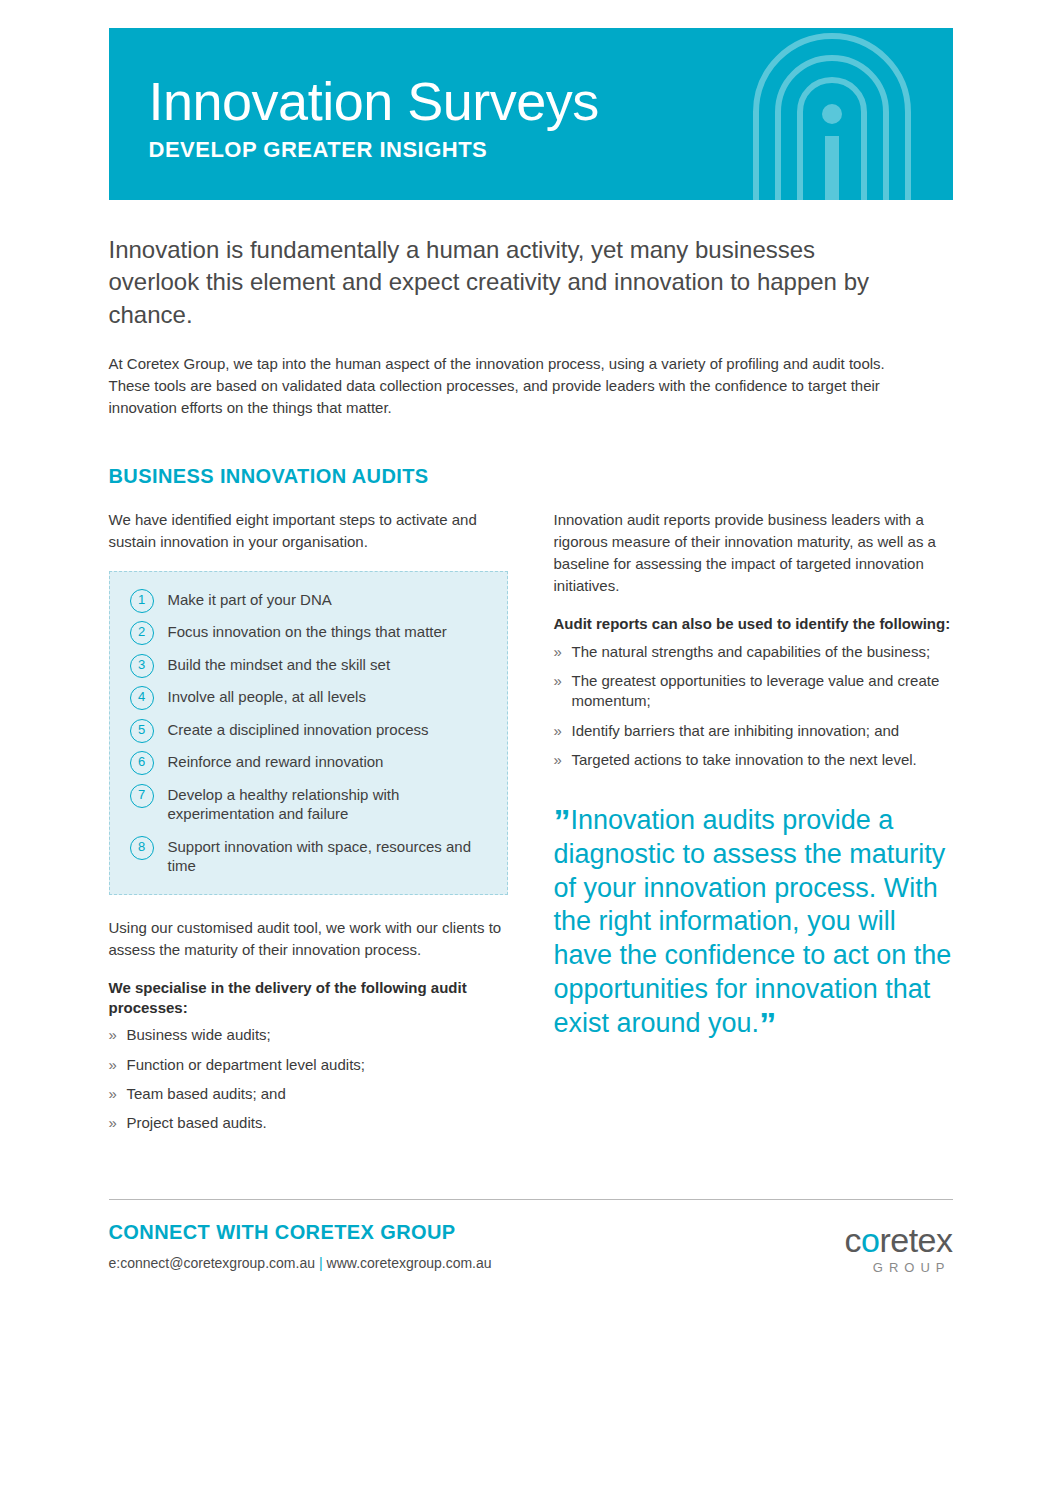Innovation Surveys
Develop greater insights
Innovation is fundamentally a human activity, yet many businesses overlook this element and expect creativity and innovation to happen by chance.
At Coretex Group, we tap into the human aspect of the innovation process, using a variety of profiling and audit tools. These tools are based on validated data collection processes, and provide leaders with the confidence to target their innovation efforts on the things that matter.
Business innovation audits
We have identified eight important steps to activate and sustain innovation in your organisation.
Make it part of your DNA
Focus innovation on the things that matter
Build the mindset and the skill set
Involve all people, at all levels
Create a disciplined innovation process
Reinforce and reward innovation
Develop a healthy relationship with experimentation and failure
Support innovation with space, resources and time
Using our customised audit tool, we work with our clients to assess the maturity of their innovation process.
We specialise in the delivery of the following audit processes:
Business wide audits;
Function or department level audits;
Team based audits; and
Project based audits.
Innovation audit reports provide business leaders with a rigorous measure of their innovation maturity, as well as a baseline for assessing the impact of targeted innovation initiatives.
Audit reports can also be used to identify the following:
The natural strengths and capabilities of the business;
The greatest opportunities to leverage value and create momentum;
Identify barriers that are inhibiting innovation; and
Targeted actions to take innovation to the next level.
”Innovation audits provide a diagnostic to assess the maturity of your innovation process. With the right information, you will have the confidence to act on the opportunities for innovation that exist around you.”
Connect with Coretex Group
e:connect@coretexgroup.com.au|www.coretexgroup.com.au
coretex GROUP